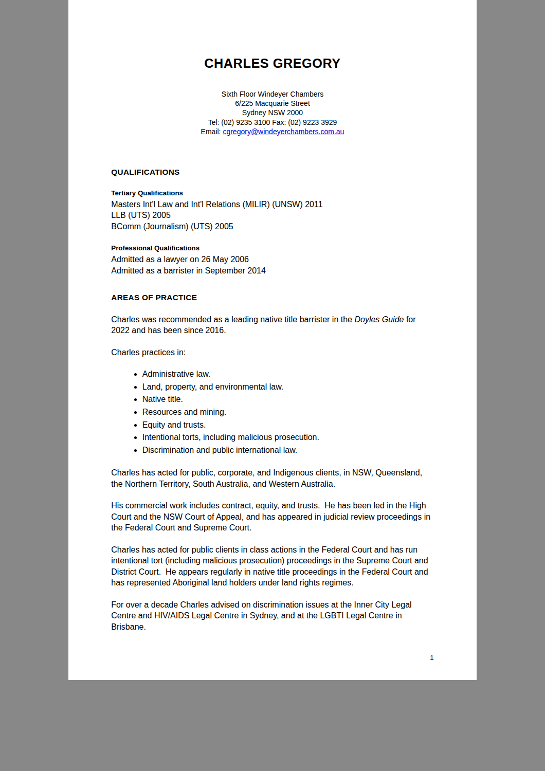CHARLES GREGORY
Sixth Floor Windeyer Chambers
6/225 Macquarie Street
Sydney NSW 2000
Tel: (02) 9235 3100 Fax: (02) 9223 3929
Email: cgregory@windeyerchambers.com.au
QUALIFICATIONS
Tertiary Qualifications
Masters Int'l Law and Int'l Relations (MILIR) (UNSW) 2011
LLB (UTS) 2005
BComm (Journalism) (UTS) 2005
Professional Qualifications
Admitted as a lawyer on 26 May 2006
Admitted as a barrister in September 2014
AREAS OF PRACTICE
Charles was recommended as a leading native title barrister in the Doyles Guide for 2022 and has been since 2016.
Charles practices in:
Administrative law.
Land, property, and environmental law.
Native title.
Resources and mining.
Equity and trusts.
Intentional torts, including malicious prosecution.
Discrimination and public international law.
Charles has acted for public, corporate, and Indigenous clients, in NSW, Queensland, the Northern Territory, South Australia, and Western Australia.
His commercial work includes contract, equity, and trusts. He has been led in the High Court and the NSW Court of Appeal, and has appeared in judicial review proceedings in the Federal Court and Supreme Court.
Charles has acted for public clients in class actions in the Federal Court and has run intentional tort (including malicious prosecution) proceedings in the Supreme Court and District Court. He appears regularly in native title proceedings in the Federal Court and has represented Aboriginal land holders under land rights regimes.
For over a decade Charles advised on discrimination issues at the Inner City Legal Centre and HIV/AIDS Legal Centre in Sydney, and at the LGBTI Legal Centre in Brisbane.
1